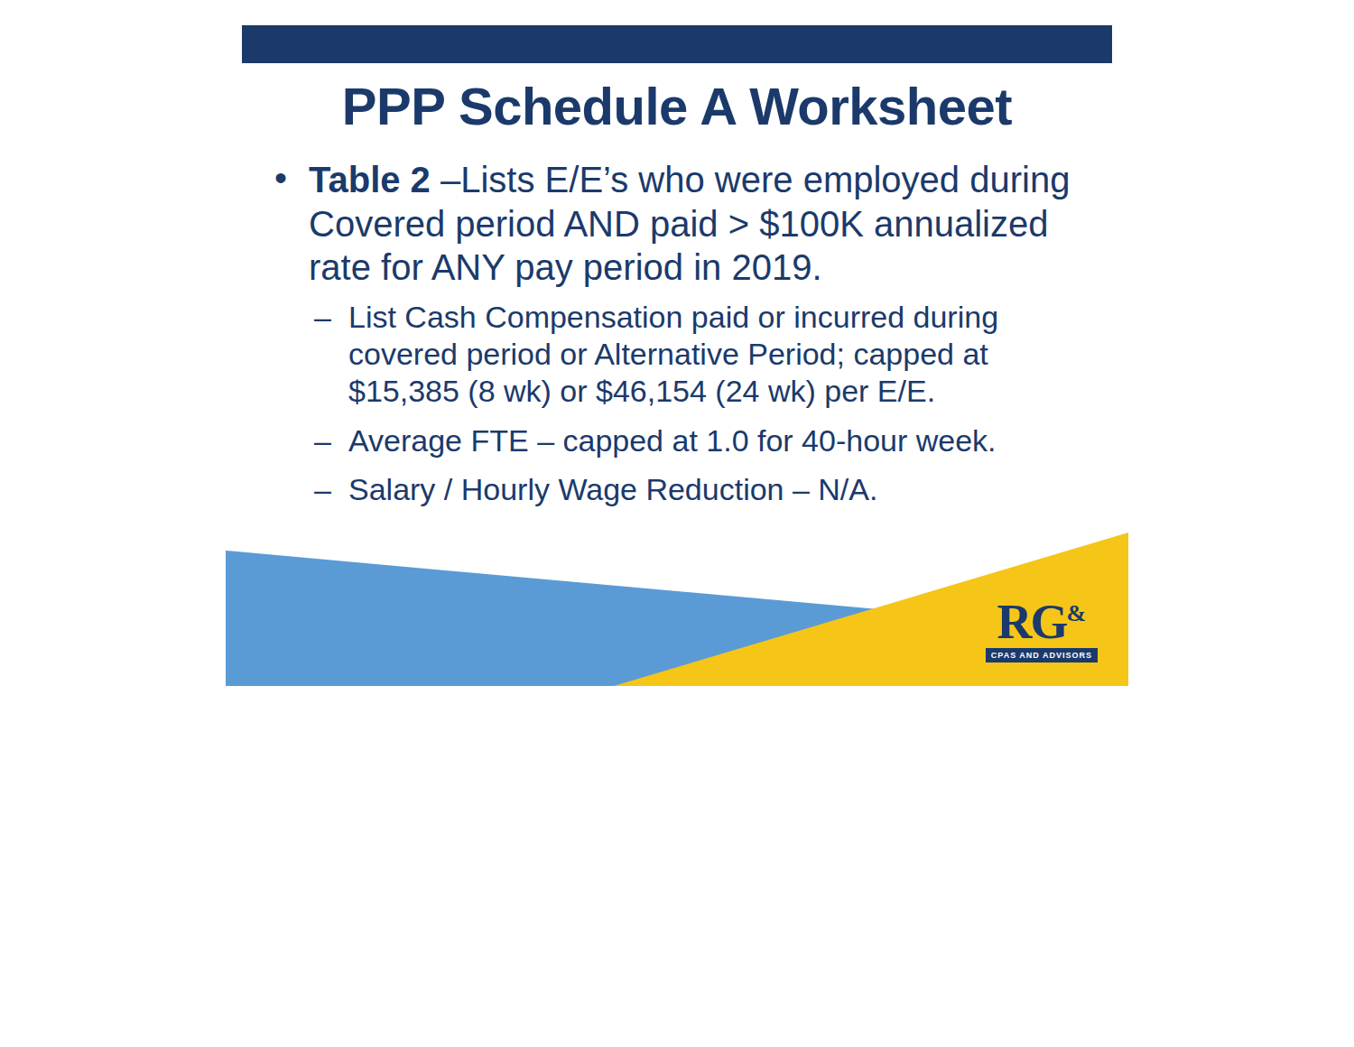PPP Schedule A Worksheet
Table 2 –Lists E/E’s who were employed during Covered period AND paid > $100K annualized rate for ANY pay period in 2019.
List Cash Compensation paid or incurred during covered period or Alternative Period; capped at $15,385 (8 wk) or $46,154 (24 wk) per E/E.
Average FTE – capped at 1.0 for 40-hour week.
Salary / Hourly Wage Reduction – N/A.
RG&
CPAS AND ADVISORS